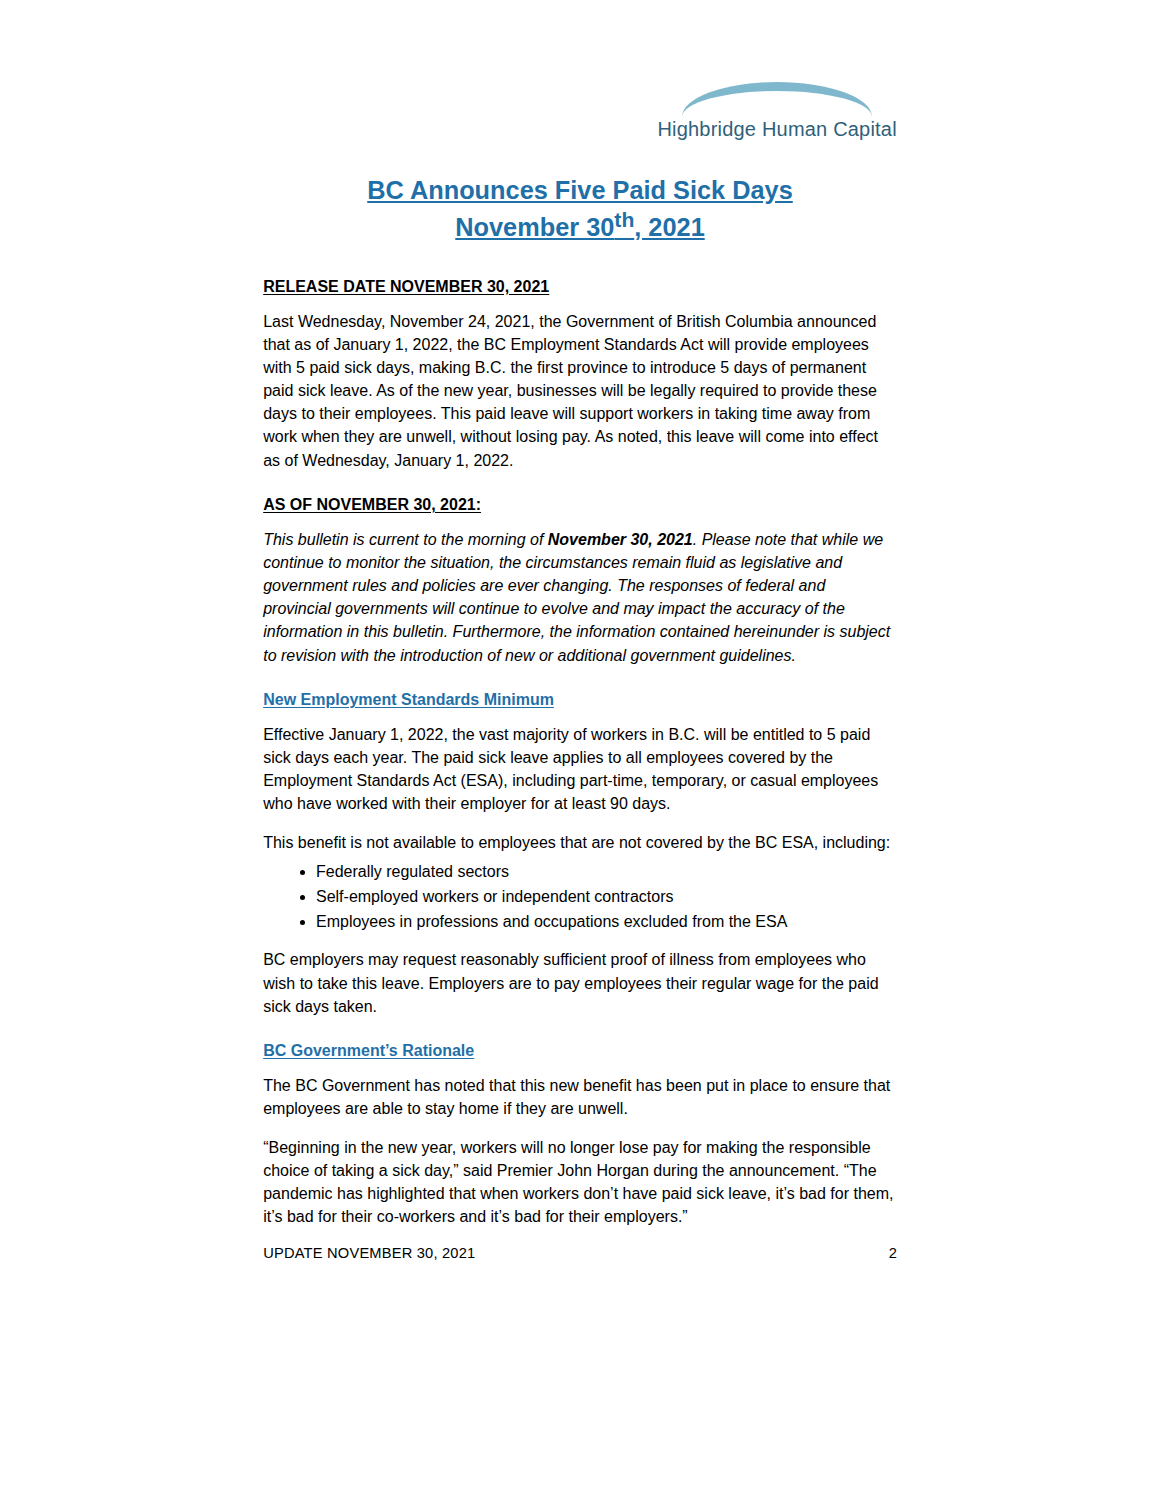Highbridge Human Capital
BC Announces Five Paid Sick Days November 30th, 2021
RELEASE DATE NOVEMBER 30, 2021
Last Wednesday, November 24, 2021, the Government of British Columbia announced that as of January 1, 2022, the BC Employment Standards Act will provide employees with 5 paid sick days, making B.C. the first province to introduce 5 days of permanent paid sick leave. As of the new year, businesses will be legally required to provide these days to their employees. This paid leave will support workers in taking time away from work when they are unwell, without losing pay. As noted, this leave will come into effect as of Wednesday, January 1, 2022.
AS OF NOVEMBER 30, 2021:
This bulletin is current to the morning of November 30, 2021. Please note that while we continue to monitor the situation, the circumstances remain fluid as legislative and government rules and policies are ever changing. The responses of federal and provincial governments will continue to evolve and may impact the accuracy of the information in this bulletin. Furthermore, the information contained hereinunder is subject to revision with the introduction of new or additional government guidelines.
New Employment Standards Minimum
Effective January 1, 2022, the vast majority of workers in B.C. will be entitled to 5 paid sick days each year. The paid sick leave applies to all employees covered by the Employment Standards Act (ESA), including part-time, temporary, or casual employees who have worked with their employer for at least 90 days.
This benefit is not available to employees that are not covered by the BC ESA, including:
Federally regulated sectors
Self-employed workers or independent contractors
Employees in professions and occupations excluded from the ESA
BC employers may request reasonably sufficient proof of illness from employees who wish to take this leave. Employers are to pay employees their regular wage for the paid sick days taken.
BC Government’s Rationale
The BC Government has noted that this new benefit has been put in place to ensure that employees are able to stay home if they are unwell.
“Beginning in the new year, workers will no longer lose pay for making the responsible choice of taking a sick day,” said Premier John Horgan during the announcement. “The pandemic has highlighted that when workers don’t have paid sick leave, it’s bad for them, it’s bad for their co-workers and it’s bad for their employers.”
UPDATE NOVEMBER 30, 2021 2